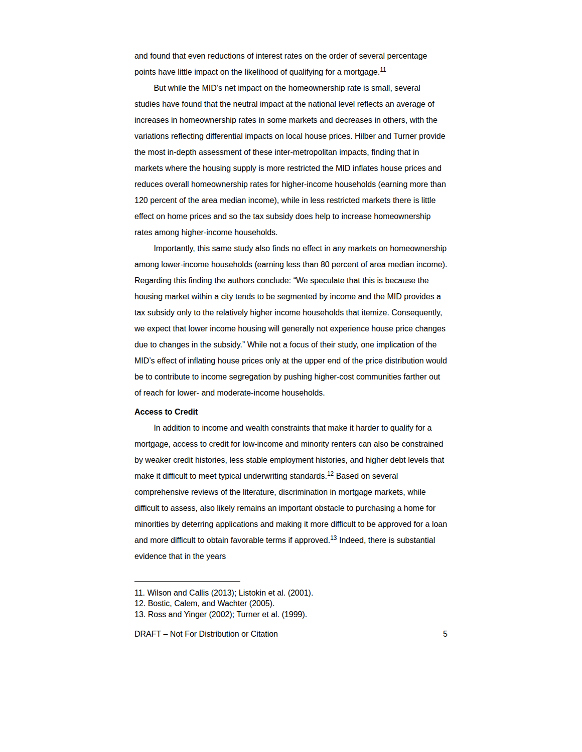and found that even reductions of interest rates on the order of several percentage points have little impact on the likelihood of qualifying for a mortgage.11
But while the MID’s net impact on the homeownership rate is small, several studies have found that the neutral impact at the national level reflects an average of increases in homeownership rates in some markets and decreases in others, with the variations reflecting differential impacts on local house prices. Hilber and Turner provide the most in-depth assessment of these inter-metropolitan impacts, finding that in markets where the housing supply is more restricted the MID inflates house prices and reduces overall homeownership rates for higher-income households (earning more than 120 percent of the area median income), while in less restricted markets there is little effect on home prices and so the tax subsidy does help to increase homeownership rates among higher-income households.
Importantly, this same study also finds no effect in any markets on homeownership among lower-income households (earning less than 80 percent of area median income). Regarding this finding the authors conclude: “We speculate that this is because the housing market within a city tends to be segmented by income and the MID provides a tax subsidy only to the relatively higher income households that itemize. Consequently, we expect that lower income housing will generally not experience house price changes due to changes in the subsidy.” While not a focus of their study, one implication of the MID’s effect of inflating house prices only at the upper end of the price distribution would be to contribute to income segregation by pushing higher-cost communities farther out of reach for lower- and moderate-income households.
Access to Credit
In addition to income and wealth constraints that make it harder to qualify for a mortgage, access to credit for low-income and minority renters can also be constrained by weaker credit histories, less stable employment histories, and higher debt levels that make it difficult to meet typical underwriting standards.12 Based on several comprehensive reviews of the literature, discrimination in mortgage markets, while difficult to assess, also likely remains an important obstacle to purchasing a home for minorities by deterring applications and making it more difficult to be approved for a loan and more difficult to obtain favorable terms if approved.13 Indeed, there is substantial evidence that in the years
11. Wilson and Callis (2013); Listokin et al. (2001).
12. Bostic, Calem, and Wachter (2005).
13. Ross and Yinger (2002); Turner et al. (1999).
DRAFT – Not For Distribution or Citation 5